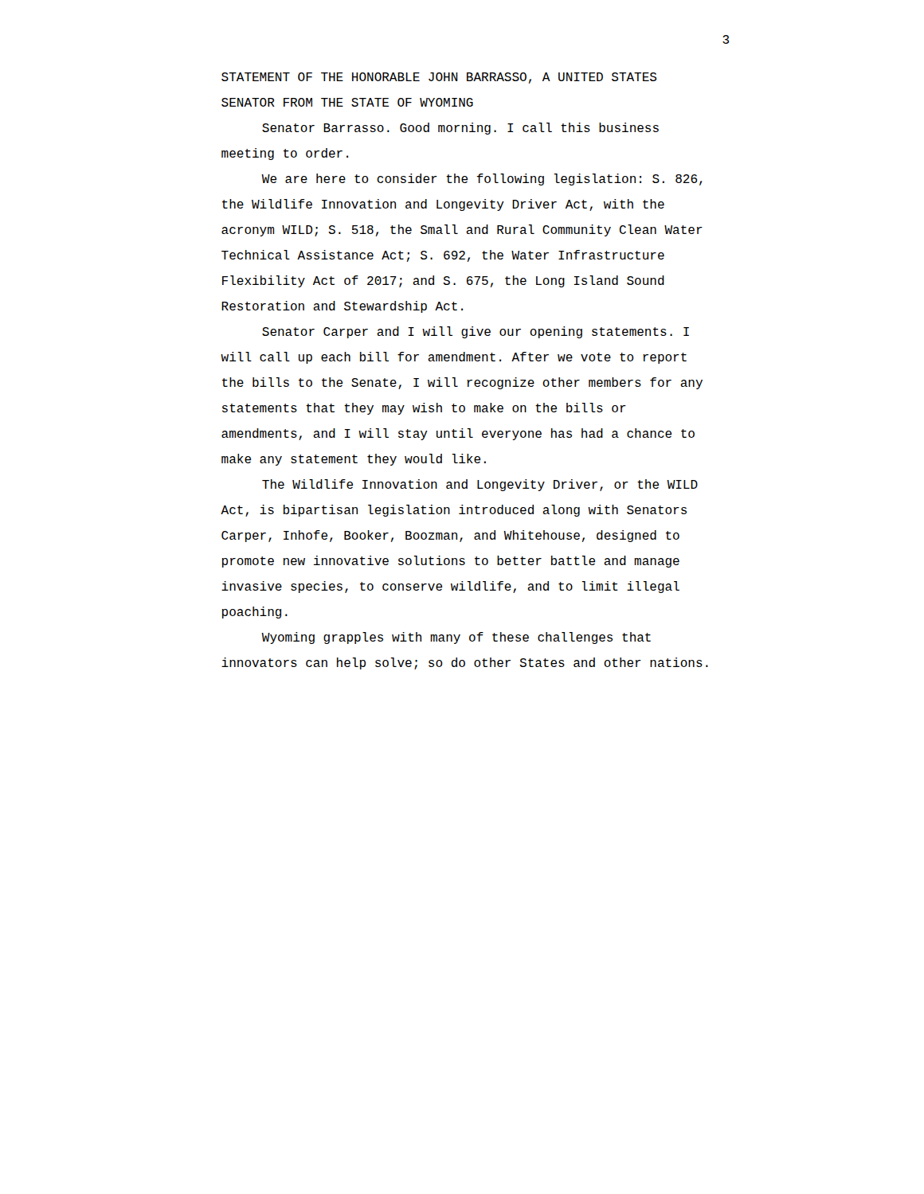3
Statement of the Honorable John Barrasso, a United States Senator from the State of Wyoming
Senator Barrasso. Good morning. I call this business meeting to order.
We are here to consider the following legislation: S. 826, the Wildlife Innovation and Longevity Driver Act, with the acronym WILD; S. 518, the Small and Rural Community Clean Water Technical Assistance Act; S. 692, the Water Infrastructure Flexibility Act of 2017; and S. 675, the Long Island Sound Restoration and Stewardship Act.
Senator Carper and I will give our opening statements. I will call up each bill for amendment. After we vote to report the bills to the Senate, I will recognize other members for any statements that they may wish to make on the bills or amendments, and I will stay until everyone has had a chance to make any statement they would like.
The Wildlife Innovation and Longevity Driver, or the WILD Act, is bipartisan legislation introduced along with Senators Carper, Inhofe, Booker, Boozman, and Whitehouse, designed to promote new innovative solutions to better battle and manage invasive species, to conserve wildlife, and to limit illegal poaching.
Wyoming grapples with many of these challenges that innovators can help solve; so do other States and other nations.